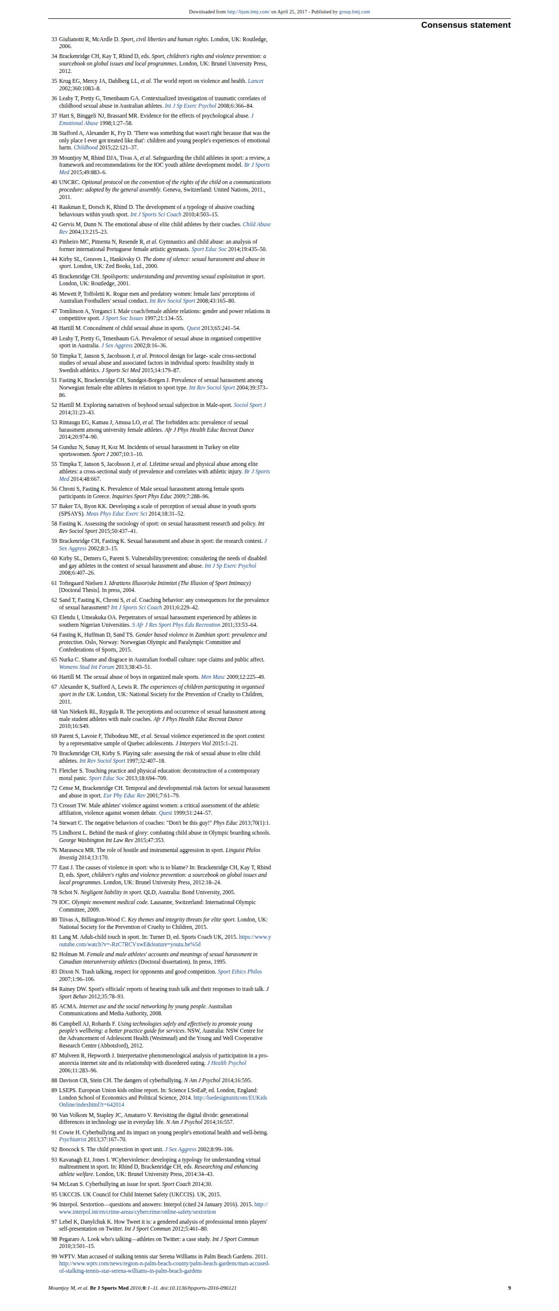Downloaded from http://bjsm.bmj.com/ on April 25, 2017 - Published by group.bmj.com
Consensus statement
33 Giulianotti R, McArdle D. Sport, civil liberties and human rights. London, UK: Routledge, 2006.
34 Brackenridge CH, Kay T, Rhind D, eds. Sport, children's rights and violence prevention: a sourcebook on global issues and local programmes. London, UK: Brunel University Press, 2012.
35 Krug EG, Mercy JA, Dahlberg LL, et al. The world report on violence and health. Lancet 2002;360:1083–8.
36 Leahy T, Pretty G, Tenenbaum GA. Contextualized investigation of traumatic correlates of childhood sexual abuse in Australian athletes. Int J Sp Exerc Psychol 2008;6:366–84.
37 Hart S, Binggeli NJ, Brassard MR. Evidence for the effects of psychological abuse. J Emotional Abuse 1998;1:27–58.
38 Stafford A, Alexander K, Fry D. 'There was something that wasn't right because that was the only place I ever got treated like that': children and young people's experiences of emotional harm. Childhood 2015;22:121–37.
39 Mountjoy M, Rhind DJA, Tivas A, et al. Safeguarding the child athletes in sport: a review, a framework and recommendations for the IOC youth athlete development model. Br J Sports Med 2015;49:883–6.
40 UNCRC. Optional protocol on the convention of the rights of the child on a communications procedure: adopted by the general assembly. Geneva, Switzerland: United Nations, 2011., 2011.
41 Raakman E, Dorsch K, Rhind D. The development of a typology of abusive coaching behaviours within youth sport. Int J Sports Sci Coach 2010;4:503–15.
42 Gervis M, Dunn N. The emotional abuse of elite child athletes by their coaches. Child Abuse Rev 2004;13:215–23.
43 Pinheiro MC, Pimenta N, Resende R, et al. Gymnastics and child abuse: an analysis of former international Portuguese female artistic gymnasts. Sport Educ Soc 2014;19:435–50.
44 Kirby SL, Greaves L, Hankivsky O. The dome of silence: sexual harassment and abuse in sport. London, UK: Zed Books, Ltd., 2000.
45 Brackenridge CH. Spoilsports: understanding and preventing sexual exploitation in sport. London, UK: Routledge, 2001.
46 Mewett P, Toffoletti K. Rogue men and predatory women: female fans' perceptions of Australian Footballers' sexual conduct. Int Rev Sociol Sport 2008;43:165–80.
47 Tomlinson A, Yorganci I. Male coach/female athlete relations: gender and power relations in competitive sport. J Sport Soc Issues 1997;21:134–55.
48 Hartill M. Concealment of child sexual abuse in sports. Quest 2013;65:241–54.
49 Leahy T, Pretty G, Tenenbaum GA. Prevalence of sexual abuse in organised competitive sport in Australia. J Sex Aggress 2002;8:16–36.
50 Timpka T, Janson S, Jacobsson J, et al. Protocol design for large- scale cross-sectional studies of sexual abuse and associated factors in individual sports: feasibility study in Swedish athletics. J Sports Sci Med 2015;14:179–87.
51 Fasting K, Brackenridge CH, Sundgot-Borgen J. Prevalence of sexual harassment among Norwegian female elite athletes in relation to sport type. Int Rev Sociol Sport 2004;39:373–86.
52 Hartill M. Exploring narratives of boyhood sexual subjection in Male-sport. Sociol Sport J 2014;31:23–43.
53 Rintaugu EG, Kamau J, Amusa LO, et al. The forbidden acts: prevalence of sexual harassment among university female athletes. Afr J Phys Health Educ Recreat Dance 2014;20:974–90.
54 Gunduz N, Sunay H, Koz M. Incidents of sexual harassment in Turkey on elite sportswomen. Sport J 2007;10:1–10.
55 Timpka T, Janson S, Jacobsson J, et al. Lifetime sexual and physical abuse among elite athletes: a cross-sectional study of prevalence and correlates with athletic injury. Br J Sports Med 2014;48:667.
56 Chroni S, Fasting K. Prevalence of Male sexual harassment among female sports participants in Greece. Inquiries Sport Phys Educ 2009;7:288–96.
57 Baker TA, Byon KK. Developing a scale of perception of sexual abuse in youth sports (SPSAYS). Meas Phys Educ Exerc Sci 2014;18:31–52.
58 Fasting K. Assessing the sociology of sport: on sexual harassment research and policy. Int Rev Sociol Sport 2015;50:437–41.
59 Brackenridge CH, Fasting K. Sexual harassment and abuse in sport: the research context. J Sex Aggress 2002;8:3–15.
60 Kirby SL, Demers G, Parent S. Vulnerability/prevention: considering the needs of disabled and gay athletes in the context of sexual harassment and abuse. Int J Sp Exerc Psychol 2008;6:407–26.
61 Toftegaard Nielsen J. Idrættens Illusoriske Intimitet (The Illusion of Sport Intimacy) [Doctoral Thesis]. In press, 2004.
62 Sand T, Fasting K, Chroni S, et al. Coaching behavior: any consequences for the prevalence of sexual harassment? Int J Sports Sci Coach 2011;6:229–42.
63 Elendu I, Umeakuka OA. Perpetrators of sexual harassment experienced by athletes in southern Nigerian Universities. S Afr J Res Sport Phys Edu Recreation 2011;33:53–64.
64 Fasting K, Huffman D, Sand TS. Gender based violence in Zambian sport: prevalence and protection. Oslo, Norway: Norwegian Olympic and Paralympic Committee and Confederations of Sports, 2015.
65 Nurka C. Shame and disgrace in Australian football culture: rape claims and public affect. Womens Stud Int Forum 2013;38:43–51.
66 Hartill M. The sexual abuse of boys in organized male sports. Men Masc 2009;12:225–49.
67 Alexander K, Stafford A, Lewis R. The experiences of children participating in organised sport in the UK. London, UK: National Society for the Prevention of Cruelty to Children, 2011.
68 Van Niekerk RL, Rzygula R. The perceptions and occurrence of sexual harassment among male student athletes with male coaches. Afr J Phys Health Educ Recreat Dance 2010;16:S49.
69 Parent S, Lavoie F, Thibodeau ME, et al. Sexual violence experienced in the sport context by a representative sample of Quebec adolescents. J Interpers Viol 2015:1–21.
70 Brackenridge CH, Kirby S. Playing safe: assessing the risk of sexual abuse to elite child athletes. Int Rev Sociol Sport 1997;32:407–18.
71 Fletcher S. Touching practice and physical education: deconstruction of a contemporary moral panic. Sport Educ Soc 2013;18:694–709.
72 Cense M, Brackenridge CH. Temporal and developmental risk factors for sexual harassment and abuse in sport. Eur Phy Educ Rev 2001;7:61–79.
73 Crosset TW. Male athletes' violence against women: a critical assessment of the athletic affiliation, violence against women debate. Quest 1999;51:244–57.
74 Stewart C. The negative behaviors of coaches: "Don't be this guy!" Phys Educ 2013;70(1):1.
75 Lindhorst L. Behind the mask of glory: combating child abuse in Olympic boarding schools. George Washington Int Law Rev 2015;47:353.
76 Marasescu MR. The role of hostile and instrumental aggression in sport. Linguist Philos Investig 2014;13:170.
77 East J. The causes of violence in sport: who is to blame? In: Brackenridge CH, Kay T, Rhind D, eds. Sport, children's rights and violence prevention: a sourcebook on global issues and local programmes. London, UK: Brunel University Press, 2012:18–24.
78 Schot N. Negligent liability in sport. QLD, Australia: Bond University, 2005.
79 IOC. Olympic movement medical code. Lausanne, Switzerland: International Olympic Committee, 2009.
80 Tiivas A, Billington-Wood C. Key themes and integrity threats for elite sport. London, UK: National Society for the Prevention of Cruelty to Children, 2015.
81 Lang M. Adult-child touch in sport. In: Turner D, ed. Sports Coach UK, 2015. https://www.youtube.com/watch?v=-RzC7RCVxwE&feature=youtu.be%5d
82 Holman M. Female and male athletes' accounts and meanings of sexual harassment in Canadian interuniversity athletics (Doctoral dissertation). In press, 1995.
83 Dixon N. Trash talking, respect for opponents and good competition. Sport Ethics Philos 2007;1:96–106.
84 Rainey DW. Sport's officials' reports of hearing trash talk and their responses to trash talk. J Sport Behav 2012;35:78–93.
85 ACMA. Internet use and the social networking by young people. Australian Communications and Media Authority, 2008.
86 Campbell AJ, Robards F. Using technologies safely and effectively to promote young people's wellbeing: a better practice guide for services. NSW, Australia: NSW Centre for the Advancement of Adolescent Health (Westmead) and the Young and Well Cooperative Research Centre (Abbotsford), 2012.
87 Mulveen R, Hepworth J. Interpretative phenomenological analysis of participation in a pro-anorexia internet site and its relationship with disordered eating. J Health Psychol 2006;11:283–96.
88 Davison CB, Stein CH. The dangers of cyberbullying. N Am J Psychol 2014;16:595.
89 LSEPS. European Union kids online report. In: Science LSoEaP, ed. London, England: London School of Economics and Political Science, 2014. http://lsedesignunitcom/EUKidsOnline/indexhtml?r=642014
90 Van Volkom M, Stapley JC, Amaturro V. Revisiting the digital divide: generational differences in technology use in everyday life. N Am J Psychol 2014;16:557.
91 Cowie H. Cyberbullying and its impact on young people's emotional health and well-being. Psychiatrist 2013;37:167–70.
92 Boocock S. The child protection in sport unit. J Sex Aggress 2002;8:99–106.
93 Kavanagh EJ, Jones I. '#Cyberviolence: developing a typology for understanding virtual maltreatment in sport. In: Rhind D, Brackenridge CH, eds. Researching and enhancing athlete welfare. London, UK: Brunel University Press, 2014:34–43.
94 McLean S. Cyberbullying an issue for sport. Sport Coach 2014;30.
95 UKCCIS. UK Council for Child Internet Safety (UKCCIS). UK, 2015.
96 Interpol. Sextortion—questions and answers: Interpol (cited 24 January 2016). 2015. http://www.interpol.int/en/crime-areas/cybercrime/online-safety/sextortion
97 Lebel K, Danylchuk K. How Tweet it is: a gendered analysis of professional tennis players' self-presentation on Twitter. Int J Sport Commun 2012;5:461–80.
98 Pegararo A. Look who's talking—athletes on Twitter: a case study. Int J Sport Commun 2010;3:501–15.
99 WPTV. Man accused of stalking tennis star Serena Williams in Palm Beach Gardens. 2011. http://www.wptv.com/news/region-n-palm-beach-county/palm-beach-gardens/man-accused-of-stalking-tennis-star-serena-williams-in-palm-beach-gardens
Mountjoy M, et al. Br J Sports Med 2016;0:1–11. doi:10.1136/bjsports-2016-096121
9